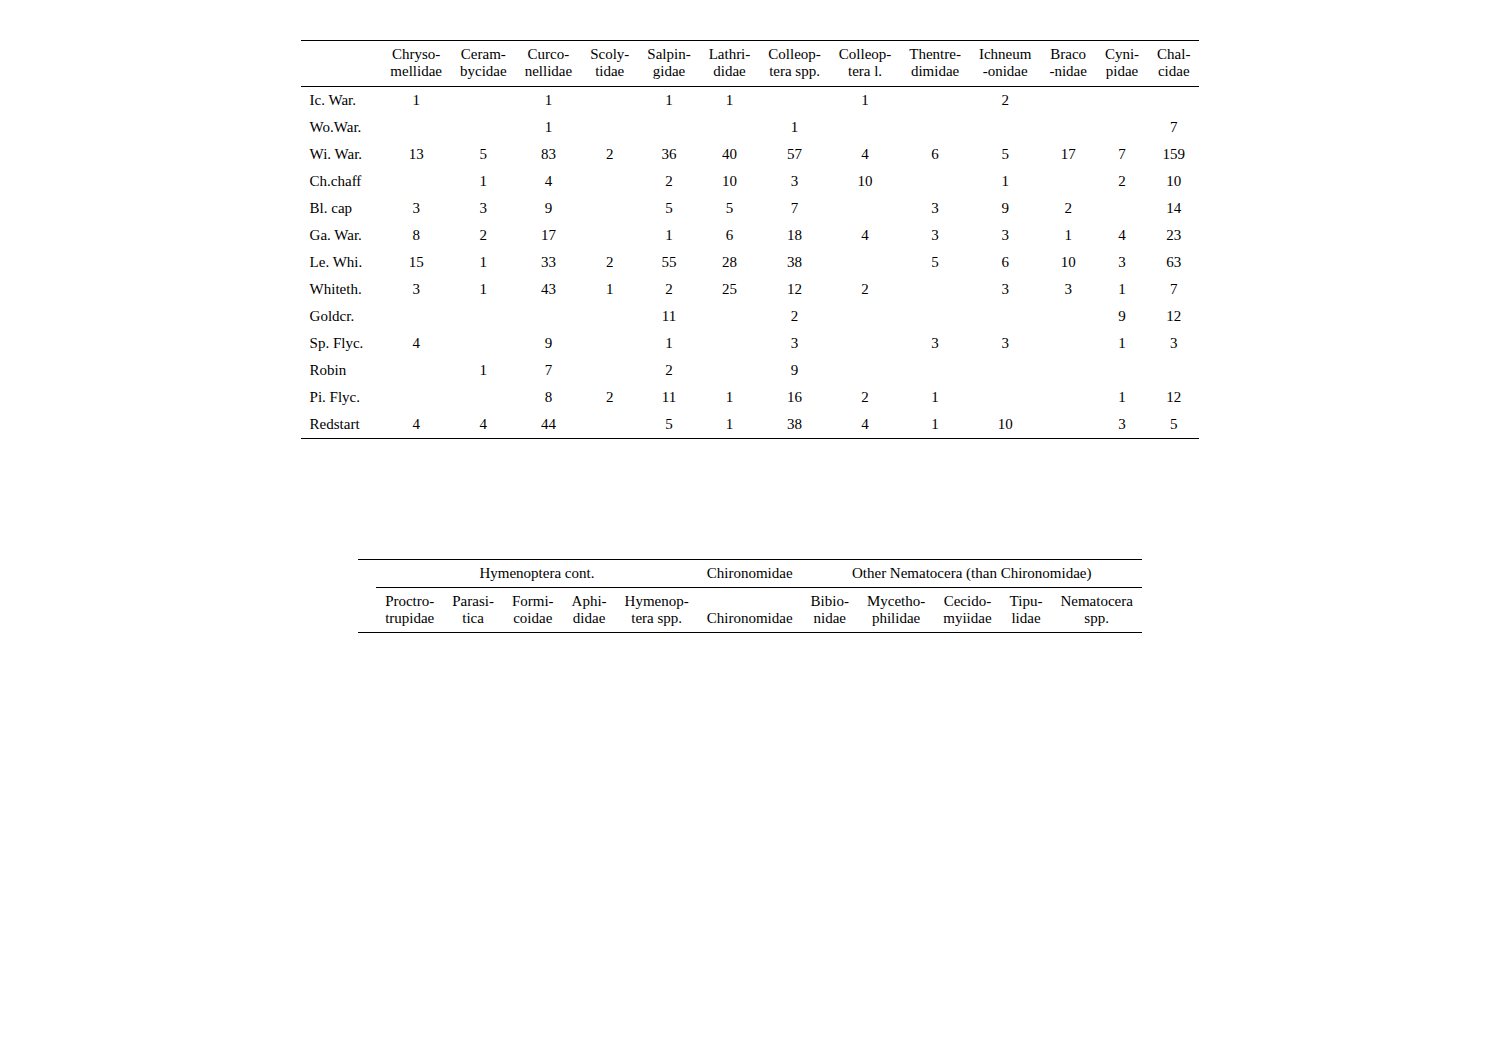| | Chryso- mellidae | Ceram- bycidae | Curco- nellidae | Scoly- tidae | Salpin- gidae | Lathri- didae | Colleop- tera spp. | Colleop- tera l. | Thentre- dimidae | Ichneum -onidae | Braco -nidae | Cyni- pidae | Chal- cidae |
| --- | --- | --- | --- | --- | --- | --- | --- | --- | --- | --- | --- | --- | --- |
| Ic. War. | 1 | | 1 | | 1 | 1 | | 1 | | 2 | | | |
| Wo.War. | | | 1 | | | | 1 | | | | | | 7 |
| Wi. War. | 13 | 5 | 83 | 2 | 36 | 40 | 57 | 4 | 6 | 5 | 17 | 7 | 159 |
| Ch.chaff | | 1 | 4 | | 2 | 10 | 3 | 10 | | 1 | | 2 | 10 |
| Bl. cap | 3 | 3 | 9 | | 5 | 5 | 7 | | 3 | 9 | 2 | | 14 |
| Ga. War. | 8 | 2 | 17 | | 1 | 6 | 18 | 4 | 3 | 3 | 1 | 4 | 23 |
| Le. Whi. | 15 | 1 | 33 | 2 | 55 | 28 | 38 | | 5 | 6 | 10 | 3 | 63 |
| Whiteth. | 3 | 1 | 43 | 1 | 2 | 25 | 12 | 2 | | 3 | 3 | 1 | 7 |
| Goldcr. | | | | | 11 | | 2 | | | | | 9 | 12 |
| Sp. Flyc. | 4 | | 9 | | 1 | | 3 | | 3 | 3 | | 1 | 3 |
| Robin | | 1 | 7 | | 2 | | 9 | | | | | | |
| Pi. Flyc. | | | 8 | 2 | 11 | 1 | 16 | 2 | 1 | | | 1 | 12 |
| Redstart | 4 | 4 | 44 | | 5 | 1 | 38 | 4 | 1 | 10 | | 3 | 5 |
| | Hymenoptera cont. | Chironomidae | Other Nematocera (than Chironomidae) |
| --- | --- | --- | --- |
| | Proctro- trupidae | Parasi- tica | Formi- coidae | Aphi- didae | Hymenop- tera spp. | Chironomidae | Bibio- nidae | Mycetho- philidae | Cecido- myiidae | Tipu- lidae | Nematocera spp. |